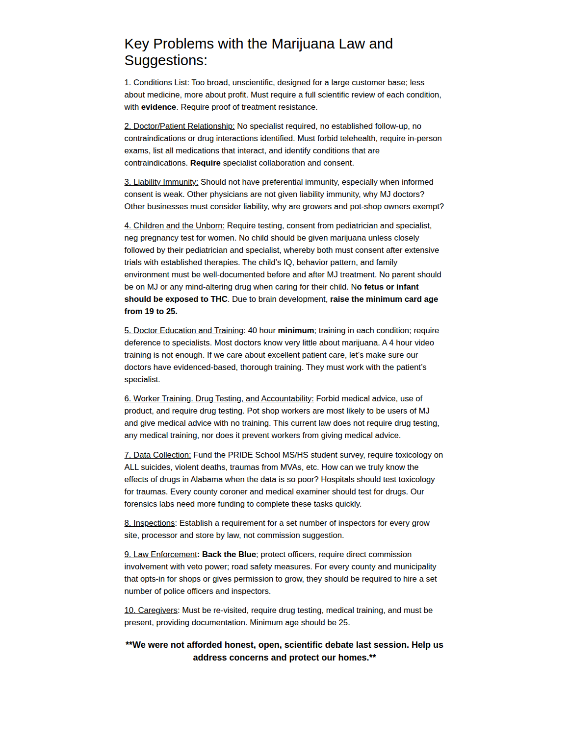Key Problems with the Marijuana Law and Suggestions:
1. Conditions List: Too broad, unscientific, designed for a large customer base; less about medicine, more about profit. Must require a full scientific review of each condition, with evidence. Require proof of treatment resistance.
2. Doctor/Patient Relationship: No specialist required, no established follow-up, no contraindications or drug interactions identified. Must forbid telehealth, require in-person exams, list all medications that interact, and identify conditions that are contraindications. Require specialist collaboration and consent.
3. Liability Immunity: Should not have preferential immunity, especially when informed consent is weak. Other physicians are not given liability immunity, why MJ doctors? Other businesses must consider liability, why are growers and pot-shop owners exempt?
4. Children and the Unborn: Require testing, consent from pediatrician and specialist, neg pregnancy test for women. No child should be given marijuana unless closely followed by their pediatrician and specialist, whereby both must consent after extensive trials with established therapies. The child’s IQ, behavior pattern, and family environment must be well-documented before and after MJ treatment. No parent should be on MJ or any mind-altering drug when caring for their child. No fetus or infant should be exposed to THC. Due to brain development, raise the minimum card age from 19 to 25.
5. Doctor Education and Training: 40 hour minimum; training in each condition; require deference to specialists. Most doctors know very little about marijuana. A 4 hour video training is not enough. If we care about excellent patient care, let’s make sure our doctors have evidenced-based, thorough training. They must work with the patient’s specialist.
6. Worker Training. Drug Testing, and Accountability: Forbid medical advice, use of product, and require drug testing. Pot shop workers are most likely to be users of MJ and give medical advice with no training. This current law does not require drug testing, any medical training, nor does it prevent workers from giving medical advice.
7. Data Collection: Fund the PRIDE School MS/HS student survey, require toxicology on ALL suicides, violent deaths, traumas from MVAs, etc. How can we truly know the effects of drugs in Alabama when the data is so poor? Hospitals should test toxicology for traumas. Every county coroner and medical examiner should test for drugs. Our forensics labs need more funding to complete these tasks quickly.
8. Inspections: Establish a requirement for a set number of inspectors for every grow site, processor and store by law, not commission suggestion.
9. Law Enforcement: Back the Blue; protect officers, require direct commission involvement with veto power; road safety measures. For every county and municipality that opts-in for shops or gives permission to grow, they should be required to hire a set number of police officers and inspectors.
10. Caregivers: Must be re-visited, require drug testing, medical training, and must be present, providing documentation. Minimum age should be 25.
**We were not afforded honest, open, scientific debate last session. Help us address concerns and protect our homes.**